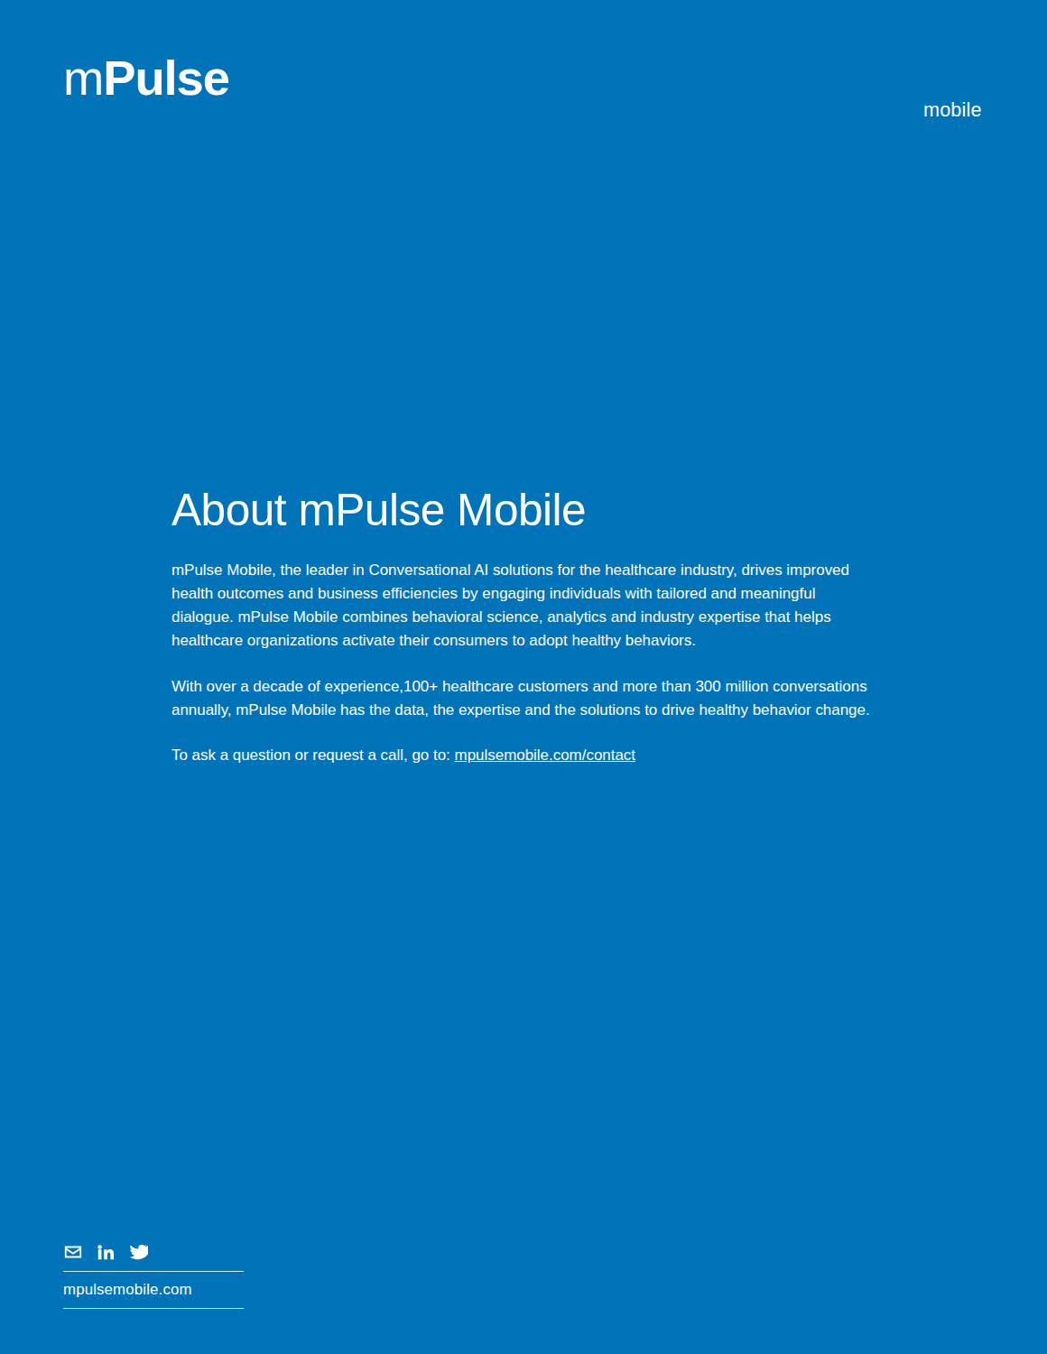mPulse mobile
About mPulse Mobile
mPulse Mobile, the leader in Conversational AI solutions for the healthcare industry, drives improved health outcomes and business efficiencies by engaging individuals with tailored and meaningful dialogue. mPulse Mobile combines behavioral science, analytics and industry expertise that helps healthcare organizations activate their consumers to adopt healthy behaviors.
With over a decade of experience,100+ healthcare customers and more than 300 million conversations annually, mPulse Mobile has the data, the expertise and the solutions to drive healthy behavior change.
To ask a question or request a call, go to: mpulsemobile.com/contact
mpulsemobile.com